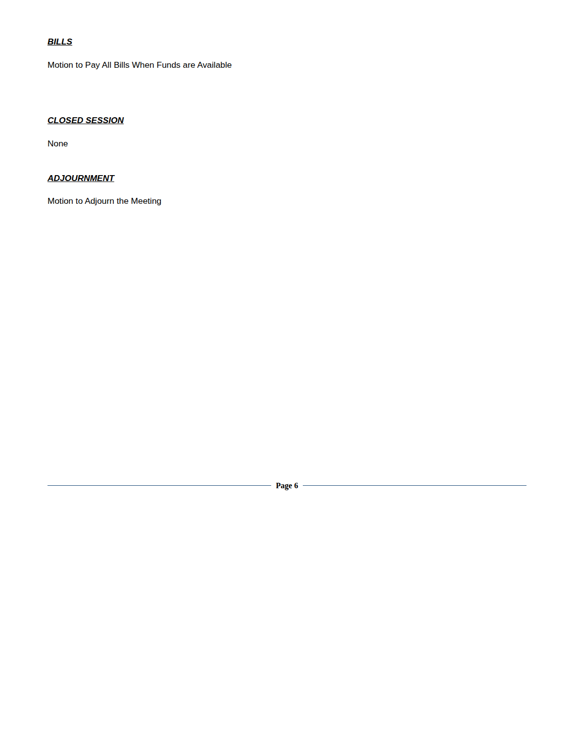BILLS
Motion to Pay All Bills When Funds are Available
CLOSED SESSION
None
ADJOURNMENT
Motion to Adjourn the Meeting
Page 6